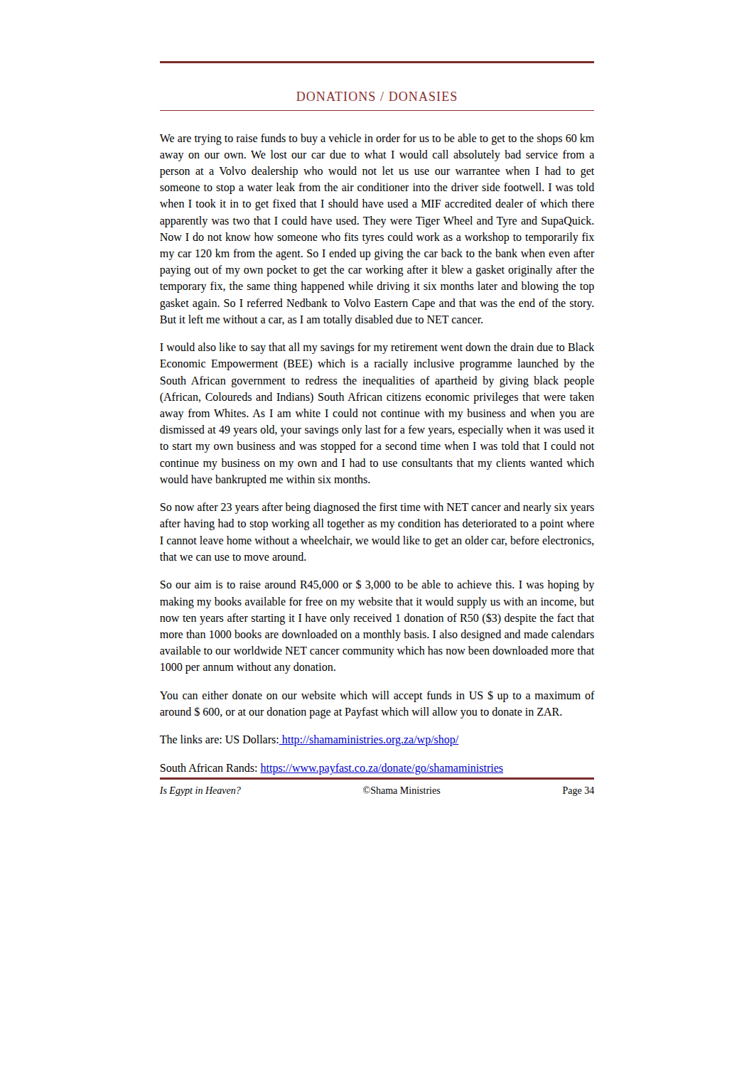Donations / Donasies
We are trying to raise funds to buy a vehicle in order for us to be able to get to the shops 60 km away on our own. We lost our car due to what I would call absolutely bad service from a person at a Volvo dealership who would not let us use our warrantee when I had to get someone to stop a water leak from the air conditioner into the driver side footwell. I was told when I took it in to get fixed that I should have used a MIF accredited dealer of which there apparently was two that I could have used. They were Tiger Wheel and Tyre and SupaQuick. Now I do not know how someone who fits tyres could work as a workshop to temporarily fix my car 120 km from the agent. So I ended up giving the car back to the bank when even after paying out of my own pocket to get the car working after it blew a gasket originally after the temporary fix, the same thing happened while driving it six months later and blowing the top gasket again. So I referred Nedbank to Volvo Eastern Cape and that was the end of the story. But it left me without a car, as I am totally disabled due to NET cancer.
I would also like to say that all my savings for my retirement went down the drain due to Black Economic Empowerment (BEE) which is a racially inclusive programme launched by the South African government to redress the inequalities of apartheid by giving black people (African, Coloureds and Indians) South African citizens economic privileges that were taken away from Whites. As I am white I could not continue with my business and when you are dismissed at 49 years old, your savings only last for a few years, especially when it was used it to start my own business and was stopped for a second time when I was told that I could not continue my business on my own and I had to use consultants that my clients wanted which would have bankrupted me within six months.
So now after 23 years after being diagnosed the first time with NET cancer and nearly six years after having had to stop working all together as my condition has deteriorated to a point where I cannot leave home without a wheelchair, we would like to get an older car, before electronics, that we can use to move around.
So our aim is to raise around R45,000 or $ 3,000 to be able to achieve this. I was hoping by making my books available for free on my website that it would supply us with an income, but now ten years after starting it I have only received 1 donation of R50 ($3) despite the fact that more than 1000 books are downloaded on a monthly basis. I also designed and made calendars available to our worldwide NET cancer community which has now been downloaded more that 1000 per annum without any donation.
You can either donate on our website which will accept funds in US $ up to a maximum of around $ 600, or at our donation page at Payfast which will allow you to donate in ZAR.
The links are: US Dollars: http://shamaministries.org.za/wp/shop/
South African Rands: https://www.payfast.co.za/donate/go/shamaministries
Is Egypt in Heaven? ©Shama Ministries Page 34